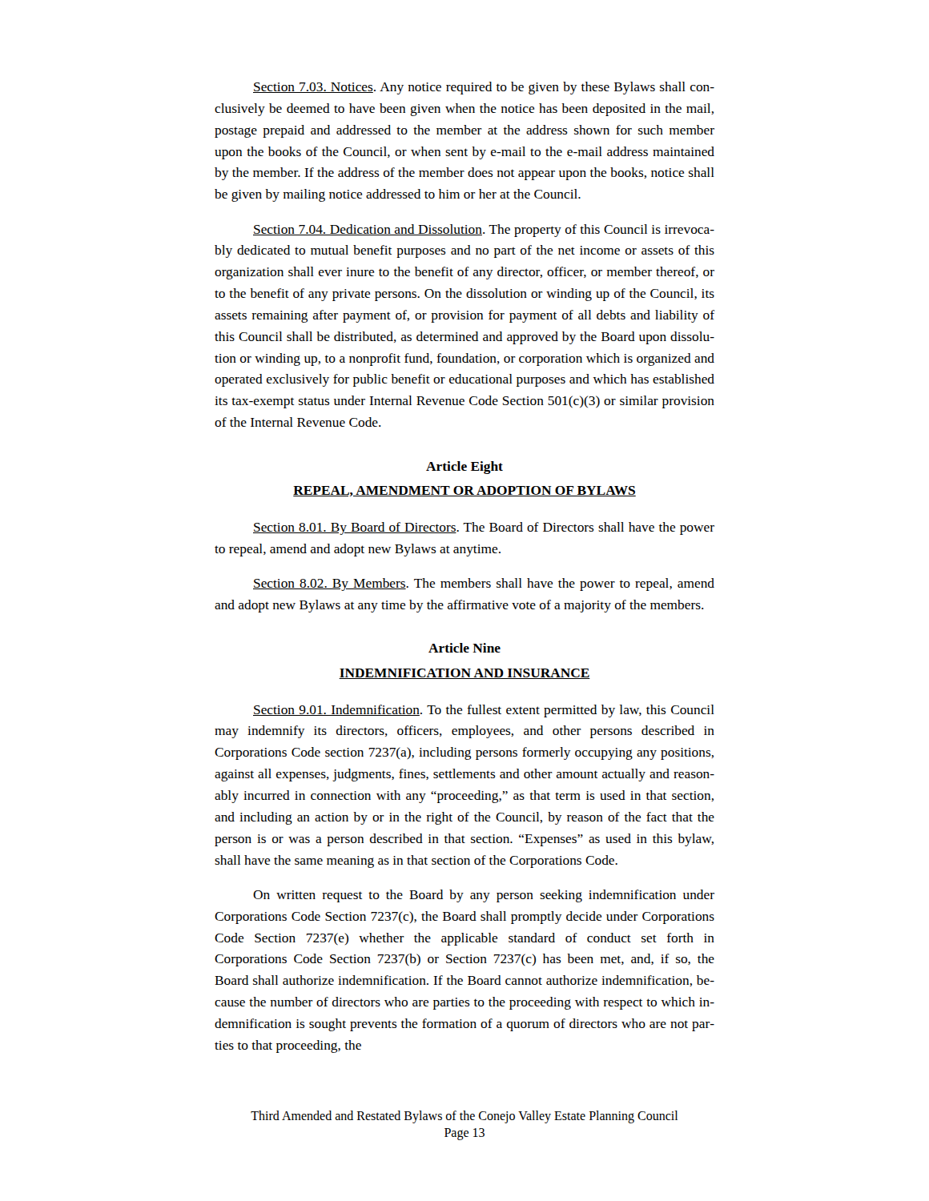Section 7.03. Notices. Any notice required to be given by these Bylaws shall conclusively be deemed to have been given when the notice has been deposited in the mail, postage prepaid and addressed to the member at the address shown for such member upon the books of the Council, or when sent by e-mail to the e-mail address maintained by the member. If the address of the member does not appear upon the books, notice shall be given by mailing notice addressed to him or her at the Council.
Section 7.04. Dedication and Dissolution. The property of this Council is irrevocably dedicated to mutual benefit purposes and no part of the net income or assets of this organization shall ever inure to the benefit of any director, officer, or member thereof, or to the benefit of any private persons. On the dissolution or winding up of the Council, its assets remaining after payment of, or provision for payment of all debts and liability of this Council shall be distributed, as determined and approved by the Board upon dissolution or winding up, to a nonprofit fund, foundation, or corporation which is organized and operated exclusively for public benefit or educational purposes and which has established its tax-exempt status under Internal Revenue Code Section 501(c)(3) or similar provision of the Internal Revenue Code.
Article Eight
REPEAL, AMENDMENT OR ADOPTION OF BYLAWS
Section 8.01. By Board of Directors. The Board of Directors shall have the power to repeal, amend and adopt new Bylaws at anytime.
Section 8.02. By Members. The members shall have the power to repeal, amend and adopt new Bylaws at any time by the affirmative vote of a majority of the members.
Article Nine
INDEMNIFICATION AND INSURANCE
Section 9.01. Indemnification. To the fullest extent permitted by law, this Council may indemnify its directors, officers, employees, and other persons described in Corporations Code section 7237(a), including persons formerly occupying any positions, against all expenses, judgments, fines, settlements and other amount actually and reasonably incurred in connection with any “proceeding,” as that term is used in that section, and including an action by or in the right of the Council, by reason of the fact that the person is or was a person described in that section. “Expenses” as used in this bylaw, shall have the same meaning as in that section of the Corporations Code.
On written request to the Board by any person seeking indemnification under Corporations Code Section 7237(c), the Board shall promptly decide under Corporations Code Section 7237(e) whether the applicable standard of conduct set forth in Corporations Code Section 7237(b) or Section 7237(c) has been met, and, if so, the Board shall authorize indemnification. If the Board cannot authorize indemnification, because the number of directors who are parties to the proceeding with respect to which indemnification is sought prevents the formation of a quorum of directors who are not parties to that proceeding, the
Third Amended and Restated Bylaws of the Conejo Valley Estate Planning Council Page 13